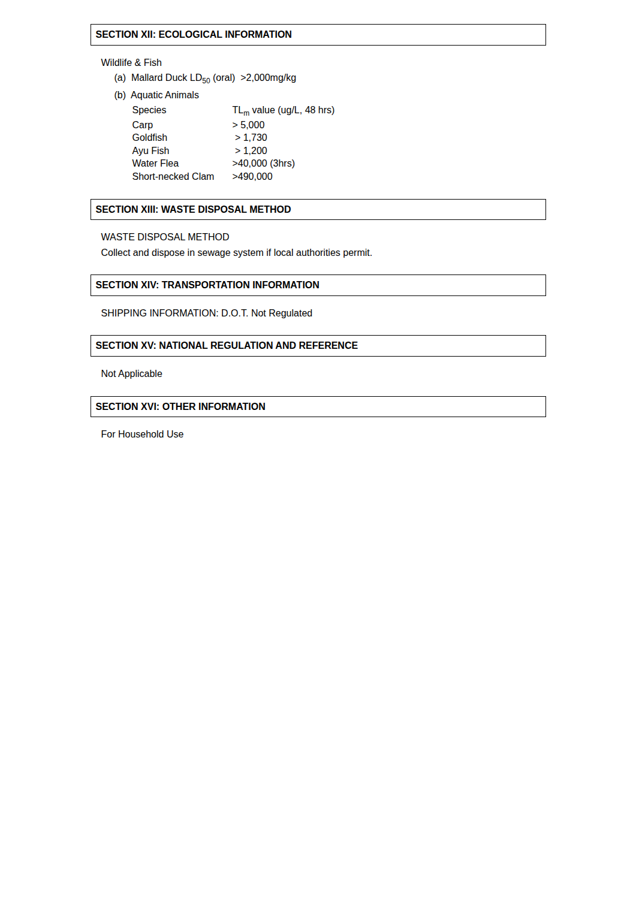SECTION XII: ECOLOGICAL INFORMATION
Wildlife & Fish
(a) Mallard Duck LD50 (oral) >2,000mg/kg
(b) Aquatic Animals
| Species | TL m value (ug/L, 48 hrs) |
| Carp | > 5,000 |
| Goldfish | > 1,730 |
| Ayu Fish | > 1,200 |
| Water Flea | >40,000 (3hrs) |
| Short-necked Clam | >490,000 |
SECTION XIII: WASTE DISPOSAL METHOD
WASTE DISPOSAL METHOD
Collect and dispose in sewage system if local authorities permit.
SECTION XIV: TRANSPORTATION INFORMATION
SHIPPING INFORMATION: D.O.T. Not Regulated
SECTION XV: NATIONAL REGULATION AND REFERENCE
Not Applicable
SECTION XVI: OTHER INFORMATION
For Household Use